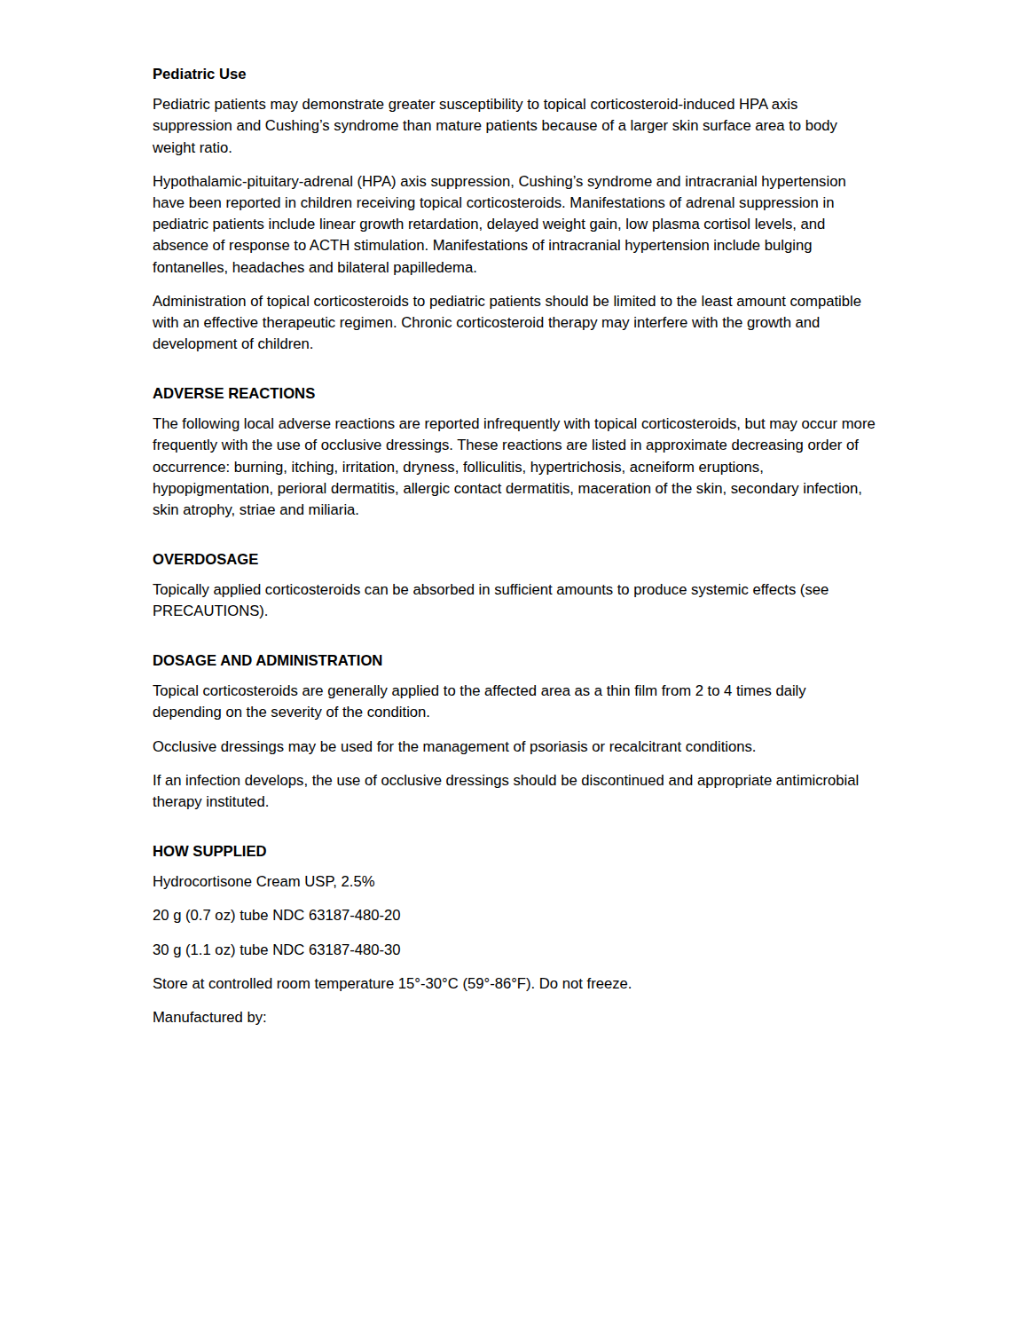Pediatric Use
Pediatric patients may demonstrate greater susceptibility to topical corticosteroid-induced HPA axis suppression and Cushing’s syndrome than mature patients because of a larger skin surface area to body weight ratio.
Hypothalamic-pituitary-adrenal (HPA) axis suppression, Cushing’s syndrome and intracranial hypertension have been reported in children receiving topical corticosteroids. Manifestations of adrenal suppression in pediatric patients include linear growth retardation, delayed weight gain, low plasma cortisol levels, and absence of response to ACTH stimulation. Manifestations of intracranial hypertension include bulging fontanelles, headaches and bilateral papilledema.
Administration of topical corticosteroids to pediatric patients should be limited to the least amount compatible with an effective therapeutic regimen. Chronic corticosteroid therapy may interfere with the growth and development of children.
ADVERSE REACTIONS
The following local adverse reactions are reported infrequently with topical corticosteroids, but may occur more frequently with the use of occlusive dressings. These reactions are listed in approximate decreasing order of occurrence: burning, itching, irritation, dryness, folliculitis, hypertrichosis, acneiform eruptions, hypopigmentation, perioral dermatitis, allergic contact dermatitis, maceration of the skin, secondary infection, skin atrophy, striae and miliaria.
OVERDOSAGE
Topically applied corticosteroids can be absorbed in sufficient amounts to produce systemic effects (see PRECAUTIONS).
DOSAGE AND ADMINISTRATION
Topical corticosteroids are generally applied to the affected area as a thin film from 2 to 4 times daily depending on the severity of the condition.
Occlusive dressings may be used for the management of psoriasis or recalcitrant conditions.
If an infection develops, the use of occlusive dressings should be discontinued and appropriate antimicrobial therapy instituted.
HOW SUPPLIED
Hydrocortisone Cream USP, 2.5%
20 g (0.7 oz) tube NDC 63187-480-20
30 g (1.1 oz) tube NDC 63187-480-30
Store at controlled room temperature 15°-30°C (59°-86°F). Do not freeze.
Manufactured by: